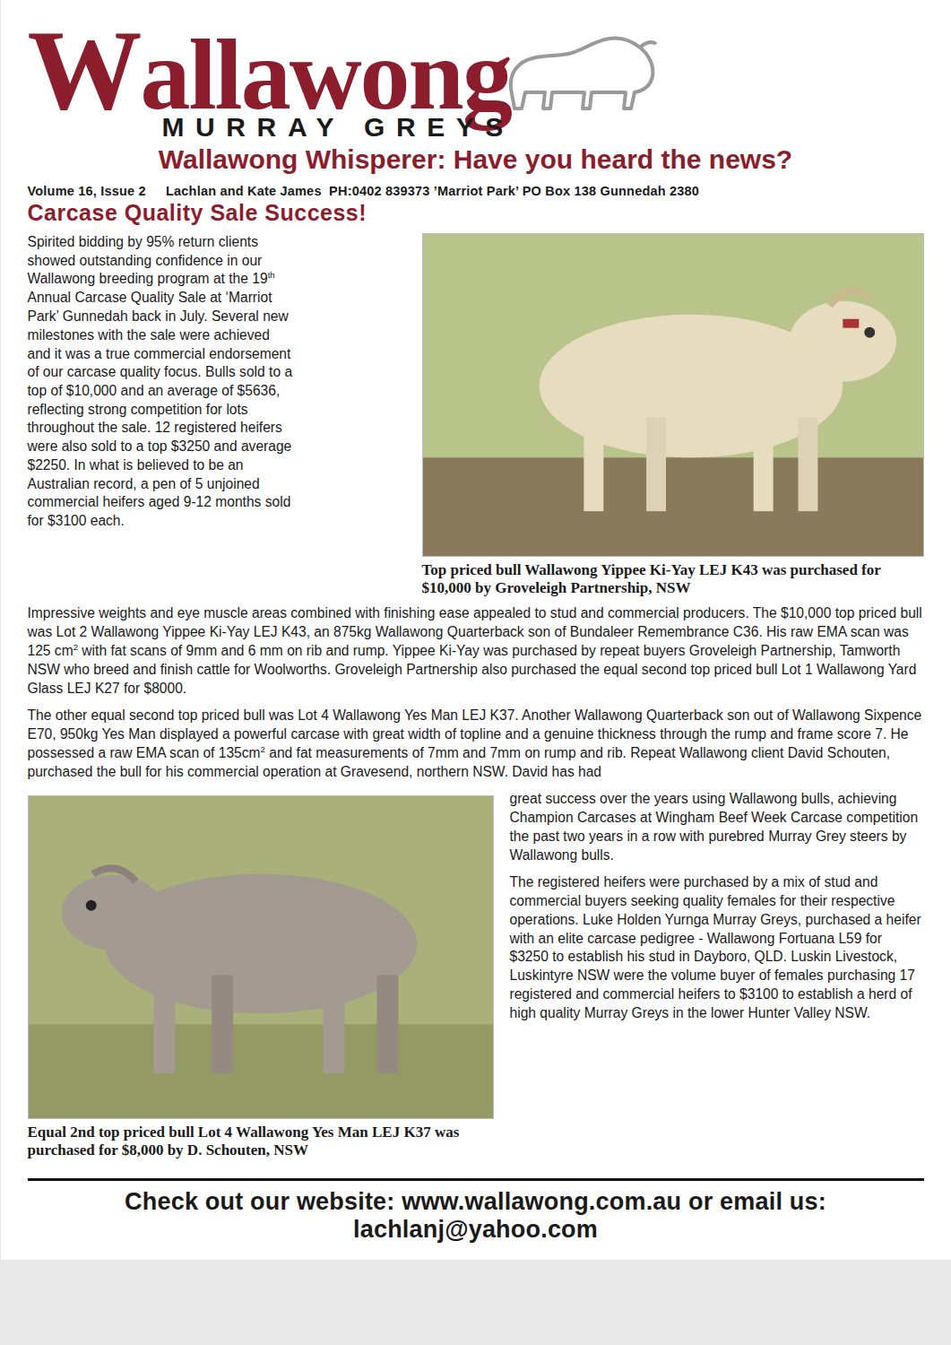Wallawong
Murray Greys
Wallawong Whisperer: Have you heard the news?
Volume 16, Issue 2 Lachlan and Kate James PH:0402 839373 ’Marriot Park’ PO Box 138 Gunnedah 2380
Carcase Quality Sale Success!
Top priced bull Wallawong Yippee Ki-Yay LEJ K43 was purchased for $10,000 by Groveleigh Partnership, NSW
Spirited bidding by 95% return clients showed outstanding confidence in our Wallawong breeding program at the 19th Annual Carcase Quality Sale at ‘Marriot Park’ Gunnedah back in July. Several new milestones with the sale were achieved and it was a true commercial endorsement of our carcase quality focus. Bulls sold to a top of $10,000 and an average of $5636, reflecting strong competition for lots throughout the sale. 12 registered heifers were also sold to a top $3250 and average $2250. In what is believed to be an Australian record, a pen of 5 unjoined commercial heifers aged 9-12 months sold for $3100 each.
Impressive weights and eye muscle areas combined with finishing ease appealed to stud and commercial producers. The $10,000 top priced bull was Lot 2 Wallawong Yippee Ki-Yay LEJ K43, an 875kg Wallawong Quarterback son of Bundaleer Remembrance C36. His raw EMA scan was 125 cm2 with fat scans of 9mm and 6 mm on rib and rump. Yippee Ki-Yay was purchased by repeat buyers Groveleigh Partnership, Tamworth NSW who breed and finish cattle for Woolworths. Groveleigh Partnership also purchased the equal second top priced bull Lot 1 Wallawong Yard Glass LEJ K27 for $8000.
The other equal second top priced bull was Lot 4 Wallawong Yes Man LEJ K37. Another Wallawong Quarterback son out of Wallawong Sixpence E70, 950kg Yes Man displayed a powerful carcase with great width of topline and a genuine thickness through the rump and frame score 7. He possessed a raw EMA scan of 135cm2 and fat measurements of 7mm and 7mm on rump and rib. Repeat Wallawong client David Schouten, purchased the bull for his commercial operation at Gravesend, northern NSW. David has had
Equal 2nd top priced bull Lot 4 Wallawong Yes Man LEJ K37 was purchased for $8,000 by D. Schouten, NSW
great success over the years using Wallawong bulls, achieving Champion Carcases at Wingham Beef Week Carcase competition the past two years in a row with purebred Murray Grey steers by Wallawong bulls.
The registered heifers were purchased by a mix of stud and commercial buyers seeking quality females for their respective operations. Luke Holden Yurnga Murray Greys, purchased a heifer with an elite carcase pedigree - Wallawong Fortuana L59 for $3250 to establish his stud in Dayboro, QLD. Luskin Livestock, Luskintyre NSW were the volume buyer of females purchasing 17 registered and commercial heifers to $3100 to establish a herd of high quality Murray Greys in the lower Hunter Valley NSW.
Check out our website: www.wallawong.com.au or email us: lachlanj@yahoo.com